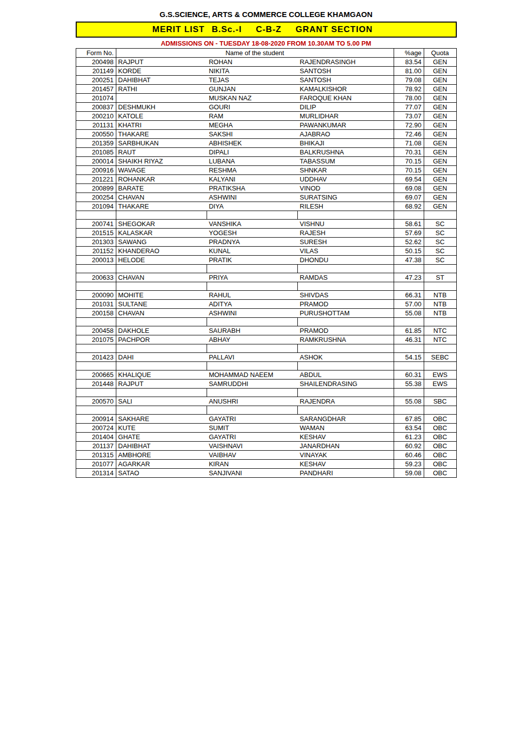G.S.SCIENCE, ARTS & COMMERCE COLLEGE KHAMGAON
MERIT LISTB.Sc.-I C-B-Z GRANT SECTION
ADMISSIONS ON - TUESDAY 18-08-2020 FROM 10.30AM TO 5.00 PM
| Form No. | Name of the student | %age | Quota |
| --- | --- | --- | --- |
| 200498 | RAJPUT | ROHAN | RAJENDRASINGH | 83.54 | GEN |
| 201149 | KORDE | NIKITA | SANTOSH | 81.00 | GEN |
| 200251 | DAHIBHAT | TEJAS | SANTOSH | 79.08 | GEN |
| 201457 | RATHI | GUNJAN | KAMALKISHOR | 78.92 | GEN |
| 201074 | | MUSKAN NAZ | FAROQUE KHAN | 78.00 | GEN |
| 200837 | DESHMUKH | GOURI | DILIP | 77.07 | GEN |
| 200210 | KATOLE | RAM | MURLIDHAR | 73.07 | GEN |
| 201131 | KHATRI | MEGHA | PAWANKUMAR | 72.90 | GEN |
| 200550 | THAKARE | SAKSHI | AJABRAO | 72.46 | GEN |
| 201359 | SARBHUKAN | ABHISHEK | BHIKAJI | 71.08 | GEN |
| 201085 | RAUT | DIPALI | BALKRUSHNA | 70.31 | GEN |
| 200014 | SHAIKH RIYAZ | LUBANA | TABASSUM | 70.15 | GEN |
| 200916 | WAVAGE | RESHMA | SHNKAR | 70.15 | GEN |
| 201221 | ROHANKAR | KALYANI | UDDHAV | 69.54 | GEN |
| 200899 | BARATE | PRATIKSHA | VINOD | 69.08 | GEN |
| 200254 | CHAVAN | ASHWINI | SURATSING | 69.07 | GEN |
| 201094 | THAKARE | DIYA | RILESH | 68.92 | GEN |
| 200741 | SHEGOKAR | VANSHIKA | VISHNU | 58.61 | SC |
| 201515 | KALASKAR | YOGESH | RAJESH | 57.69 | SC |
| 201303 | SAWANG | PRADNYA | SURESH | 52.62 | SC |
| 201152 | KHANDERAO | KUNAL | VILAS | 50.15 | SC |
| 200013 | HELODE | PRATIK | DHONDU | 47.38 | SC |
| 200633 | CHAVAN | PRIYA | RAMDAS | 47.23 | ST |
| 200090 | MOHITE | RAHUL | SHIVDAS | 66.31 | NTB |
| 201031 | SULTANE | ADITYA | PRAMOD | 57.00 | NTB |
| 200158 | CHAVAN | ASHWINI | PURUSHOTTAM | 55.08 | NTB |
| 200458 | DAKHOLE | SAURABH | PRAMOD | 61.85 | NTC |
| 201075 | PACHPOR | ABHAY | RAMKRUSHNA | 46.31 | NTC |
| 201423 | DAHI | PALLAVI | ASHOK | 54.15 | SEBC |
| 200665 | KHALIQUE | MOHAMMAD NAEEM | ABDUL | 60.31 | EWS |
| 201448 | RAJPUT | SAMRUDDHI | SHAILENDRASING | 55.38 | EWS |
| 200570 | SALI | ANUSHRI | RAJENDRA | 55.08 | SBC |
| 200914 | SAKHARE | GAYATRI | SARANGDHAR | 67.85 | OBC |
| 200724 | KUTE | SUMIT | WAMAN | 63.54 | OBC |
| 201404 | GHATE | GAYATRI | KESHAV | 61.23 | OBC |
| 201137 | DAHIBHAT | VAISHNAVI | JANARDHAN | 60.92 | OBC |
| 201315 | AMBHORE | VAIBHAV | VINAYAK | 60.46 | OBC |
| 201077 | AGARKAR | KIRAN | KESHAV | 59.23 | OBC |
| 201314 | SATAO | SANJIVANI | PANDHARI | 59.08 | OBC |